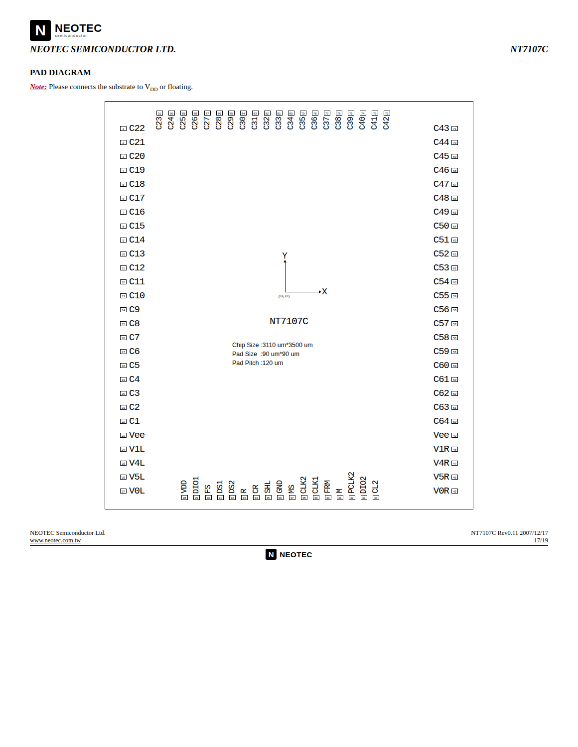N
NEOTEC
semiconductor
NEOTEC SEMICONDUCTOR LTD. NT7107C
PAD DIAGRAM
Note: Please connects the substrate to VDD or floating.
91
C23
90
C24
89
C25
88
C26
87
C27
86
C28
85
C29
84
C30
83
C31
82
C32
81
C33
80
C34
79
C35
78
C36
77
C37
76
C38
75
C39
74
C40
73
C41
72
C42
1
C22
2
C21
3
C20
4
C19
5
C18
6
C17
7
C16
8
C15
9
C14
10
C13
11
C12
12
C11
13
C10
14
C9
15
C8
16
C7
17
C6
18
C5
19
C4
20
C3
21
C2
22
C1
23
Vee
24
V1L
25
V4L
26
V5L
27
V0L
C43
71
C44
70
C45
69
C46
68
C47
67
C48
66
C49
65
C50
64
C51
63
C52
62
C53
61
C54
60
C55
59
C56
58
C57
57
C58
56
C59
55
C60
54
C61
53
C62
52
C63
51
C64
50
Vee
49
V1R
48
V4R
47
V5R
46
V0R
45
Y
X
(0,0)
NT7107C
Chip Size :3110 um*3500 um
Pad Size :90 um*90 um
Pad Pitch :120 um
VDD
28
DIO1
29
FS
30
DS1
31
DS2
32
R
33
CR
34
SHL
35
GND
36
MS
37
CLK2
38
CLK1
39
FRM
40
M
41
PCLK2
42
DIO2
43
CL2
44
NEOTEC Semiconductor Ltd.
www.neotec.com.tw
NT7107C Rev0.11 2007/12/17
17/19
N
NEOTEC